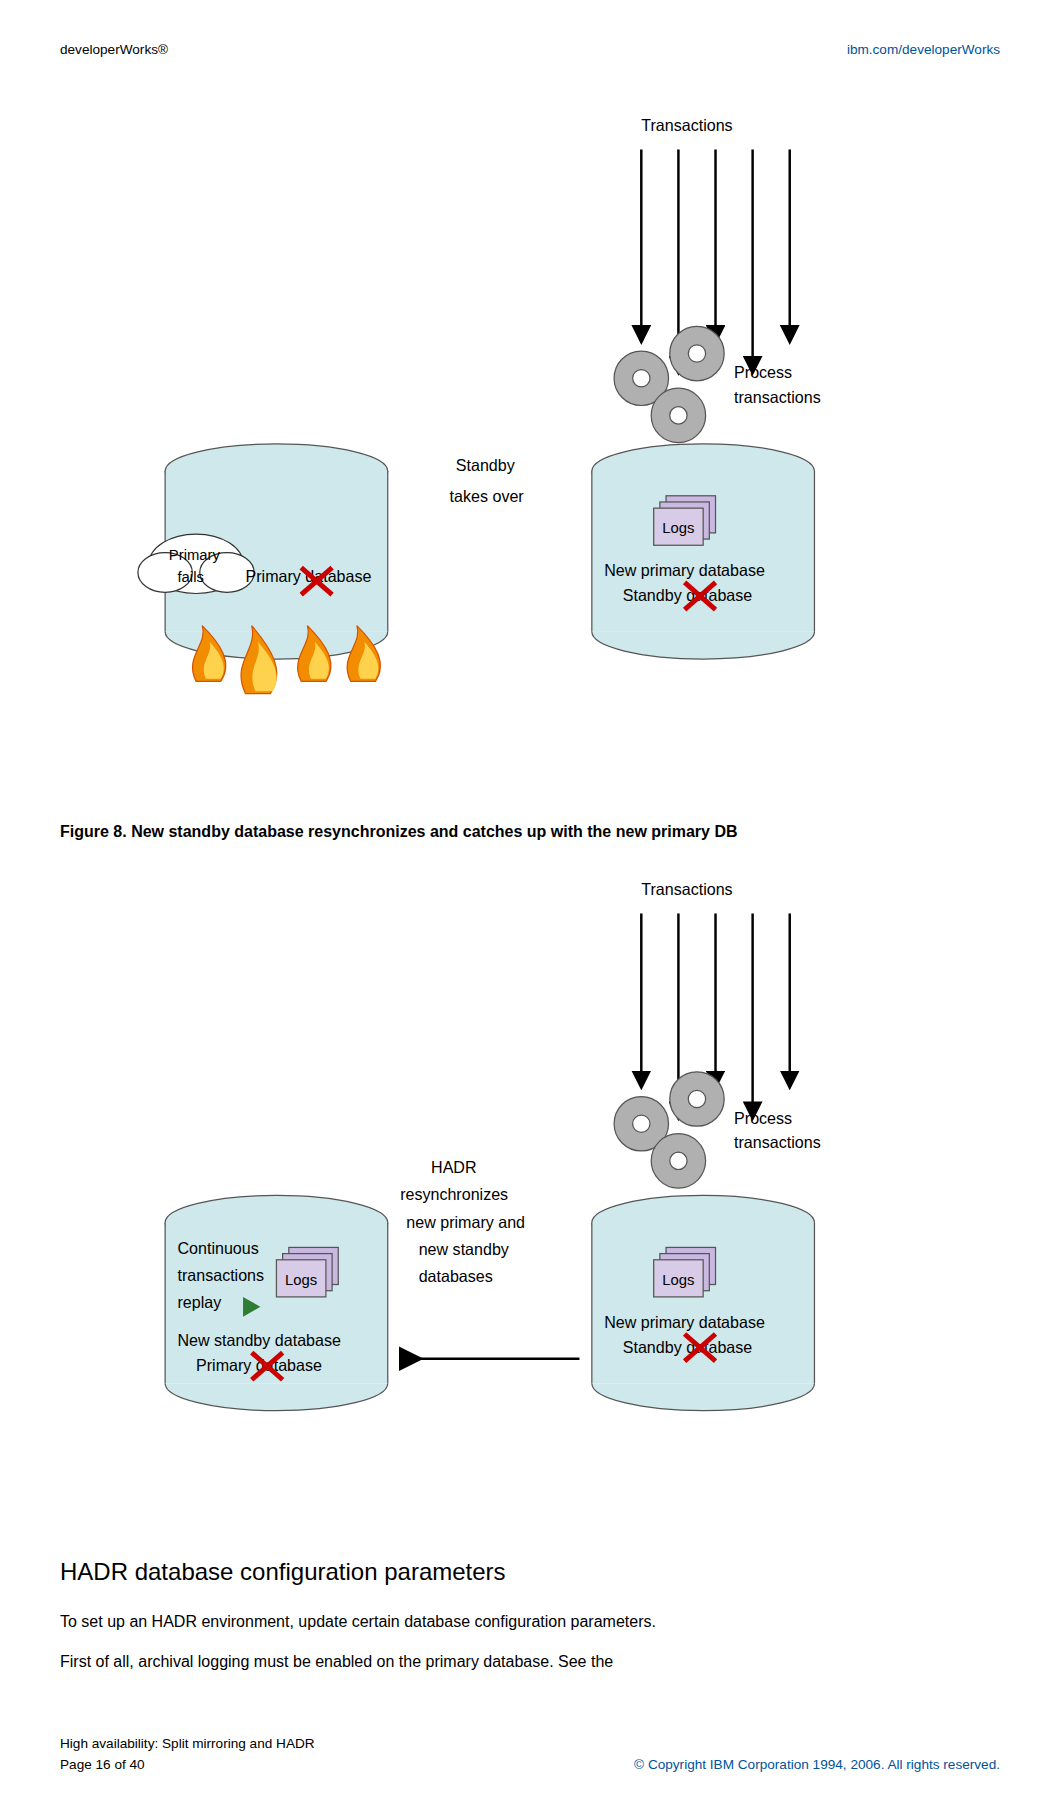developerWorks®
ibm.com/developerWorks
Transactions Process transactions Logs New primary database Standby database Standby takes over Primary fails Primary database
Figure 8. New standby database resynchronizes and catches up with the new primary DB
Transactions Process transactions Logs New primary database Standby database HADR resynchronizes new primary and new standby databases Logs Continuous transactions replay New standby database Primary database
HADR database configuration parameters
To set up an HADR environment, update certain database configuration parameters.
First of all, archival logging must be enabled on the primary database. See the
High availability: Split mirroring and HADR
Page 16 of 40
© Copyright IBM Corporation 1994, 2006. All rights reserved.